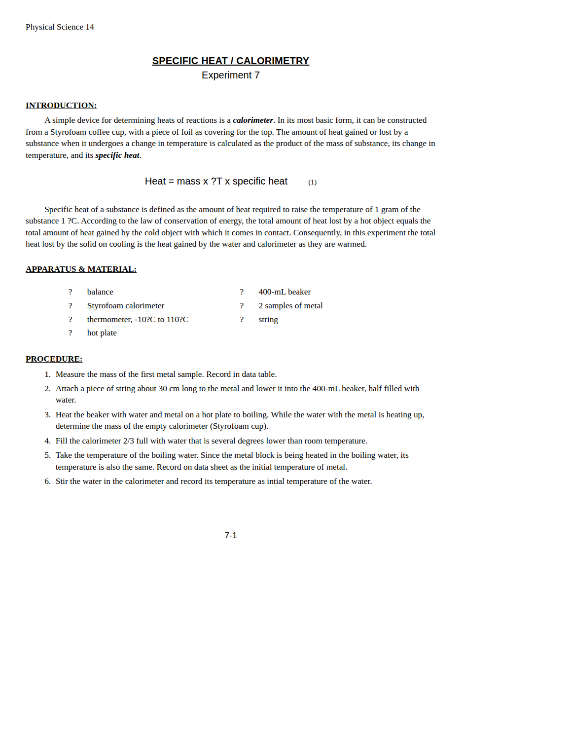Physical Science 14
SPECIFIC HEAT / CALORIMETRY
Experiment 7
INTRODUCTION:
A simple device for determining heats of reactions is a calorimeter. In its most basic form, it can be constructed from a Styrofoam coffee cup, with a piece of foil as covering for the top. The amount of heat gained or lost by a substance when it undergoes a change in temperature is calculated as the product of the mass of substance, its change in temperature, and its specific heat.
Heat = mass x ?T x specific heat (1)
Specific heat of a substance is defined as the amount of heat required to raise the temperature of 1 gram of the substance 1 ?C. According to the law of conservation of energy, the total amount of heat lost by a hot object equals the total amount of heat gained by the cold object with which it comes in contact. Consequently, in this experiment the total heat lost by the solid on cooling is the heat gained by the water and calorimeter as they are warmed.
APPARATUS & MATERIAL:
| ? | balance | ? | 400-mL beaker |
| ? | Styrofoam calorimeter | ? | 2 samples of metal |
| ? | thermometer, -10?C to 110?C | ? | string |
| ? | hot plate | | |
PROCEDURE:
Measure the mass of the first metal sample. Record in data table.
Attach a piece of string about 30 cm long to the metal and lower it into the 400-mL beaker, half filled with water.
Heat the beaker with water and metal on a hot plate to boiling. While the water with the metal is heating up, determine the mass of the empty calorimeter (Styrofoam cup).
Fill the calorimeter 2/3 full with water that is several degrees lower than room temperature.
Take the temperature of the boiling water. Since the metal block is being heated in the boiling water, its temperature is also the same. Record on data sheet as the initial temperature of metal.
Stir the water in the calorimeter and record its temperature as intial temperature of the water.
7-1